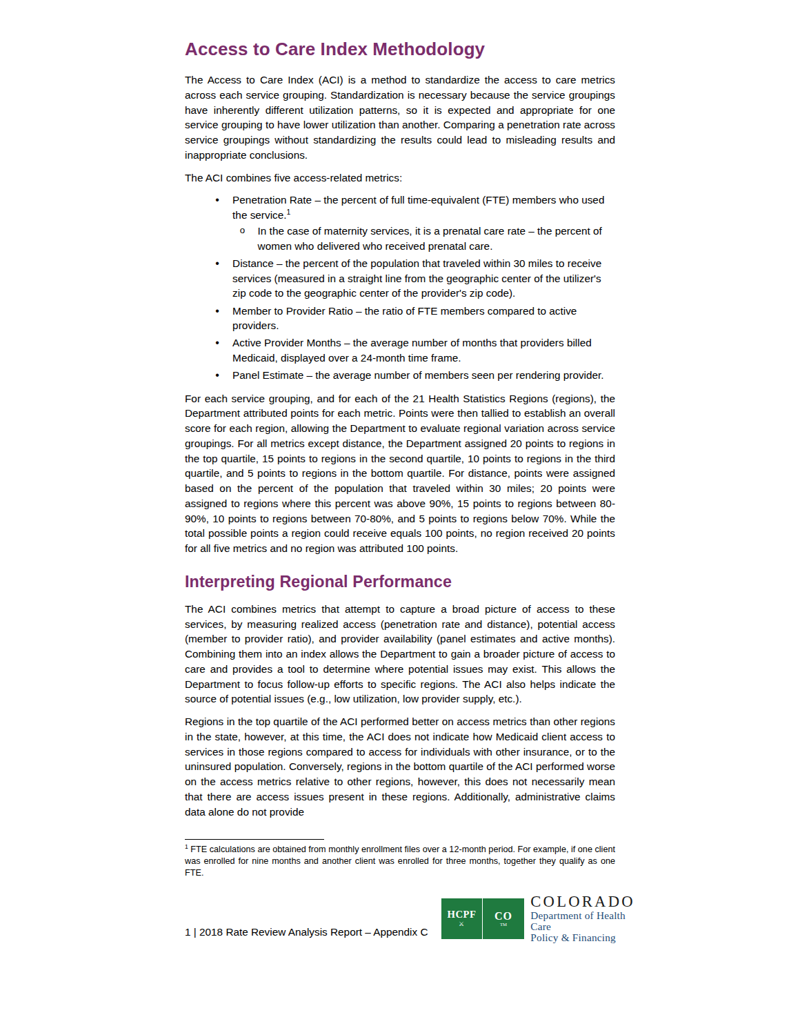Access to Care Index Methodology
The Access to Care Index (ACI) is a method to standardize the access to care metrics across each service grouping. Standardization is necessary because the service groupings have inherently different utilization patterns, so it is expected and appropriate for one service grouping to have lower utilization than another. Comparing a penetration rate across service groupings without standardizing the results could lead to misleading results and inappropriate conclusions.
The ACI combines five access-related metrics:
Penetration Rate – the percent of full time-equivalent (FTE) members who used the service.1
In the case of maternity services, it is a prenatal care rate – the percent of women who delivered who received prenatal care.
Distance – the percent of the population that traveled within 30 miles to receive services (measured in a straight line from the geographic center of the utilizer's zip code to the geographic center of the provider's zip code).
Member to Provider Ratio – the ratio of FTE members compared to active providers.
Active Provider Months – the average number of months that providers billed Medicaid, displayed over a 24-month time frame.
Panel Estimate – the average number of members seen per rendering provider.
For each service grouping, and for each of the 21 Health Statistics Regions (regions), the Department attributed points for each metric. Points were then tallied to establish an overall score for each region, allowing the Department to evaluate regional variation across service groupings. For all metrics except distance, the Department assigned 20 points to regions in the top quartile, 15 points to regions in the second quartile, 10 points to regions in the third quartile, and 5 points to regions in the bottom quartile. For distance, points were assigned based on the percent of the population that traveled within 30 miles; 20 points were assigned to regions where this percent was above 90%, 15 points to regions between 80-90%, 10 points to regions between 70-80%, and 5 points to regions below 70%. While the total possible points a region could receive equals 100 points, no region received 20 points for all five metrics and no region was attributed 100 points.
Interpreting Regional Performance
The ACI combines metrics that attempt to capture a broad picture of access to these services, by measuring realized access (penetration rate and distance), potential access (member to provider ratio), and provider availability (panel estimates and active months). Combining them into an index allows the Department to gain a broader picture of access to care and provides a tool to determine where potential issues may exist. This allows the Department to focus follow-up efforts to specific regions. The ACI also helps indicate the source of potential issues (e.g., low utilization, low provider supply, etc.).
Regions in the top quartile of the ACI performed better on access metrics than other regions in the state, however, at this time, the ACI does not indicate how Medicaid client access to services in those regions compared to access for individuals with other insurance, or to the uninsured population. Conversely, regions in the bottom quartile of the ACI performed worse on the access metrics relative to other regions, however, this does not necessarily mean that there are access issues present in these regions. Additionally, administrative claims data alone do not provide
1 FTE calculations are obtained from monthly enrollment files over a 12-month period. For example, if one client was enrolled for nine months and another client was enrolled for three months, together they qualify as one FTE.
1 | 2018 Rate Review Analysis Report – Appendix C
HCPF
⚔
CO
TM
COLORADO
Department of Health Care
Policy & Financing